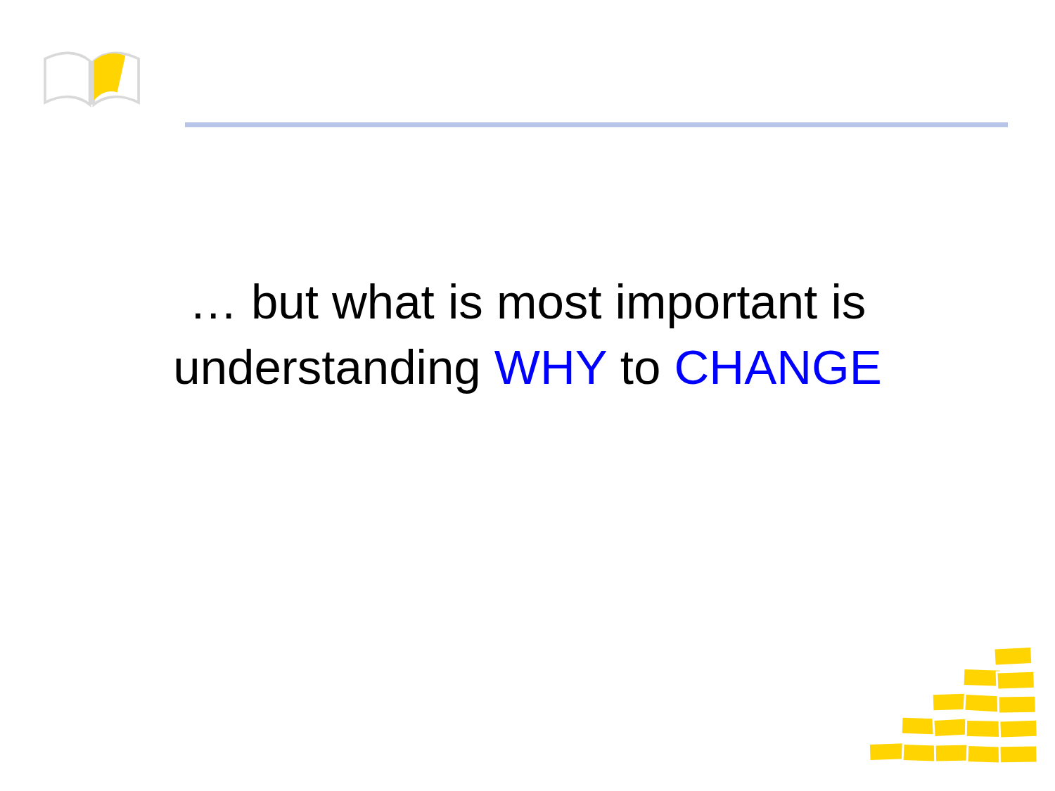Open book logo
… but what is most important is understanding WHY to CHANGE
Stack of yellow bricks